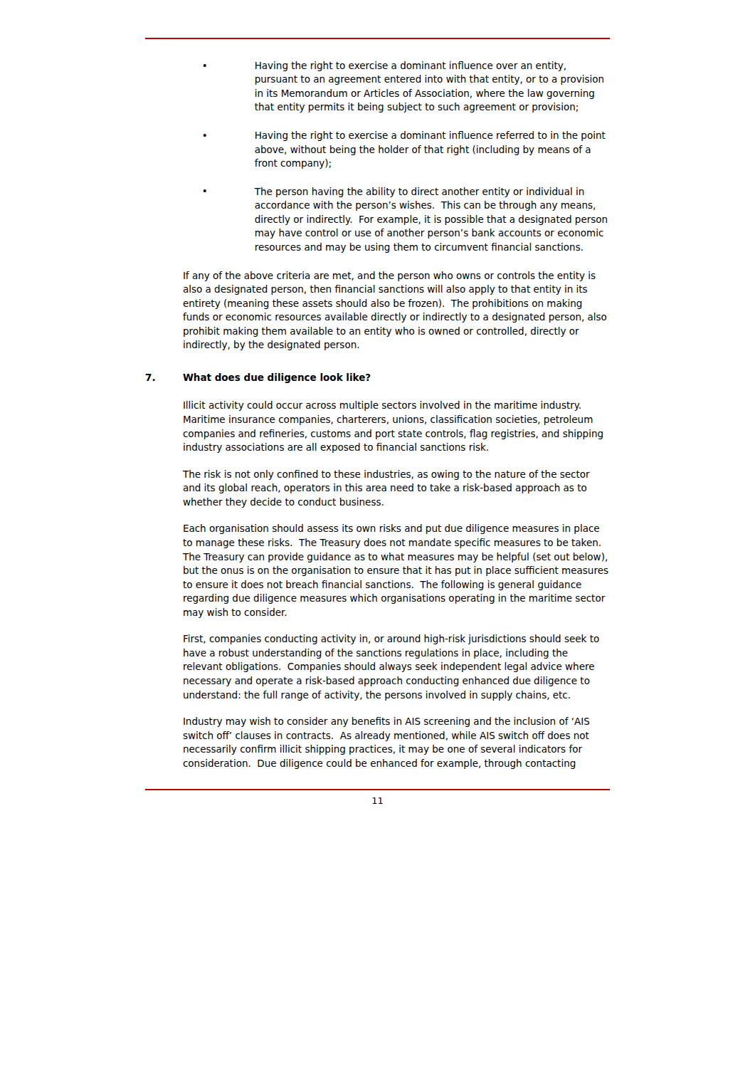Having the right to exercise a dominant influence over an entity, pursuant to an agreement entered into with that entity, or to a provision in its Memorandum or Articles of Association, where the law governing that entity permits it being subject to such agreement or provision;
Having the right to exercise a dominant influence referred to in the point above, without being the holder of that right (including by means of a front company);
The person having the ability to direct another entity or individual in accordance with the person’s wishes. This can be through any means, directly or indirectly. For example, it is possible that a designated person may have control or use of another person’s bank accounts or economic resources and may be using them to circumvent financial sanctions.
If any of the above criteria are met, and the person who owns or controls the entity is also a designated person, then financial sanctions will also apply to that entity in its entirety (meaning these assets should also be frozen). The prohibitions on making funds or economic resources available directly or indirectly to a designated person, also prohibit making them available to an entity who is owned or controlled, directly or indirectly, by the designated person.
7. What does due diligence look like?
Illicit activity could occur across multiple sectors involved in the maritime industry. Maritime insurance companies, charterers, unions, classification societies, petroleum companies and refineries, customs and port state controls, flag registries, and shipping industry associations are all exposed to financial sanctions risk.
The risk is not only confined to these industries, as owing to the nature of the sector and its global reach, operators in this area need to take a risk-based approach as to whether they decide to conduct business.
Each organisation should assess its own risks and put due diligence measures in place to manage these risks. The Treasury does not mandate specific measures to be taken. The Treasury can provide guidance as to what measures may be helpful (set out below), but the onus is on the organisation to ensure that it has put in place sufficient measures to ensure it does not breach financial sanctions. The following is general guidance regarding due diligence measures which organisations operating in the maritime sector may wish to consider.
First, companies conducting activity in, or around high-risk jurisdictions should seek to have a robust understanding of the sanctions regulations in place, including the relevant obligations. Companies should always seek independent legal advice where necessary and operate a risk-based approach conducting enhanced due diligence to understand: the full range of activity, the persons involved in supply chains, etc.
Industry may wish to consider any benefits in AIS screening and the inclusion of ‘AIS switch off’ clauses in contracts. As already mentioned, while AIS switch off does not necessarily confirm illicit shipping practices, it may be one of several indicators for consideration. Due diligence could be enhanced for example, through contacting
11